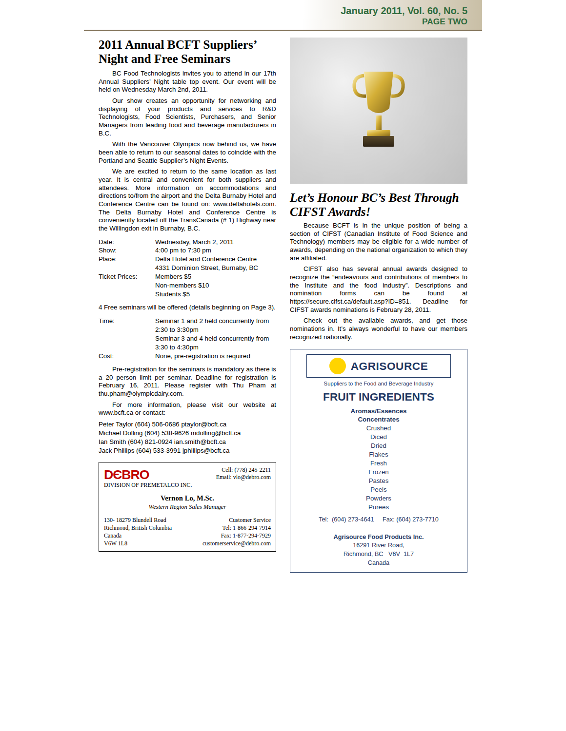January 2011, Vol. 60, No. 5
PAGE TWO
2011 Annual BCFT Suppliers’ Night and Free Seminars
BC Food Technologists invites you to attend in our 17th Annual Suppliers’ Night table top event. Our event will be held on Wednesday March 2nd, 2011.
Our show creates an opportunity for networking and displaying of your products and services to R&D Technologists, Food Scientists, Purchasers, and Senior Managers from leading food and beverage manufacturers in B.C.
With the Vancouver Olympics now behind us, we have been able to return to our seasonal dates to coincide with the Portland and Seattle Supplier’s Night Events.
We are excited to return to the same location as last year. It is central and convenient for both suppliers and attendees. More information on accommodations and directions to/from the airport and the Delta Burnaby Hotel and Conference Centre can be found on: www.deltahotels.com. The Delta Burnaby Hotel and Conference Centre is conveniently located off the TransCanada (# 1) Highway near the Willingdon exit in Burnaby, B.C.
| Date: | Wednesday, March 2, 2011 |
| Show: | 4:00 pm to 7:30 pm |
| Place: | Delta Hotel and Conference Centre 4331 Dominion Street, Burnaby, BC |
| Ticket Prices: | Members $5 Non-members $10 Students $5 |
4 Free seminars will be offered (details beginning on Page 3).
| Time: | Seminar 1 and 2 held concurrently from 2:30 to 3:30pm Seminar 3 and 4 held concurrently from 3:30 to 4:30pm |
| Cost: | None, pre-registration is required |
Pre-registration for the seminars is mandatory as there is a 20 person limit per seminar. Deadline for registration is February 16, 2011. Please register with Thu Pham at thu.pham@olympicdairy.com.
For more information, please visit our website at www.bcft.ca or contact:
Peter Taylor (604) 506-0686 ptaylor@bcft.ca
Michael Dolling (604) 538-9626 mdolling@bcft.ca
Ian Smith (604) 821-0924 ian.smith@bcft.ca
Jack Phillips (604) 533-3991 jphillips@bcft.ca
DЄBRO
Cell: (778) 245-2211
Email: vlo@debro.com
DIVISION OF PREMETALCO INC.
Vernon Lo, M.Sc.
Western Region Sales Manager
130- 18279 Blundell Road
Richmond, British Columbia
Canada
V6W 1L8
Customer Service
Tel: 1-866-294-7914
Fax: 1-877-294-7929
customerservice@debro.com
Let’s Honour BC’s Best Through CIFST Awards!
Because BCFT is in the unique position of being a section of CIFST (Canadian Institute of Food Science and Technology) members may be eligible for a wide number of awards, depending on the national organization to which they are affiliated.
CIFST also has several annual awards designed to recognize the “endeavours and contributions of members to the Institute and the food industry”. Descriptions and nomination forms can be found at https://secure.cifst.ca/default.asp?ID=851. Deadline for CIFST awards nominations is February 28, 2011.
Check out the available awards, and get those nominations in. It’s always wonderful to have our members recognized nationally.
AGRISOURCE
Suppliers to the Food and Beverage Industry
FRUIT INGREDIENTS
Aromas/Essences
Concentrates
Crushed
Diced
Dried
Flakes
Fresh
Frozen
Pastes
Peels
Powders
Purees
Tel: (604) 273-4641 Fax: (604) 273-7710
Agrisource Food Products Inc.
16291 River Road,
Richmond, BC V6V 1L7
Canada